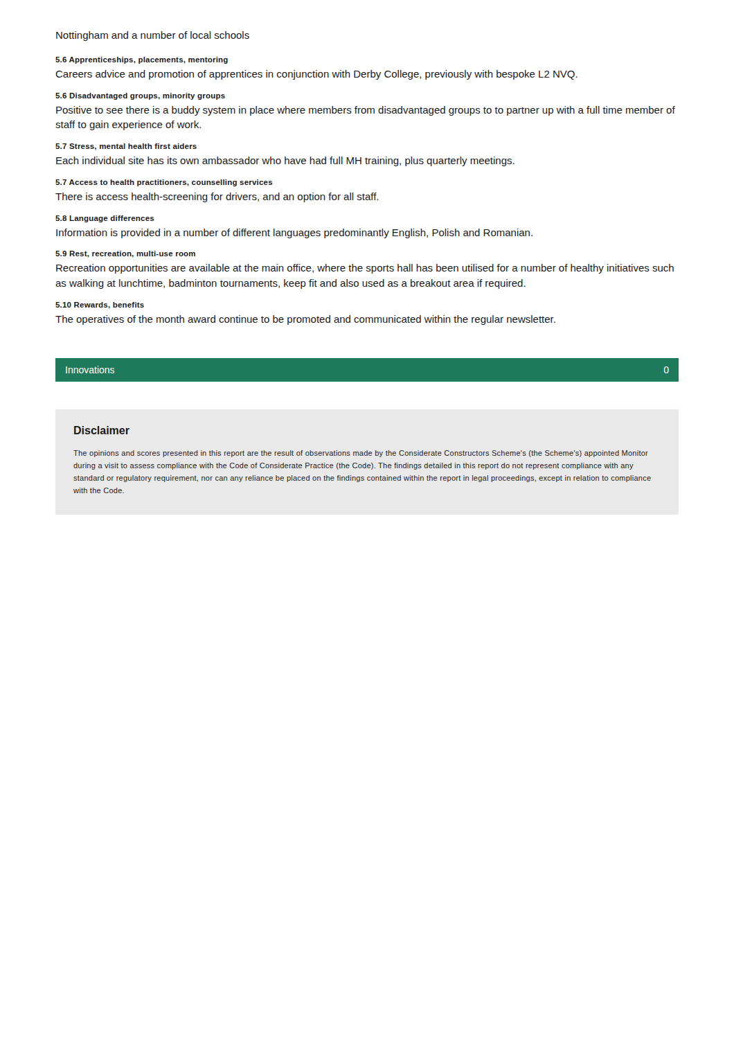Nottingham and a number of local schools
5.6 Apprenticeships, placements, mentoring
Careers advice and promotion of apprentices in conjunction with Derby College, previously with bespoke L2 NVQ.
5.6 Disadvantaged groups, minority groups
Positive to see there is a buddy system in place where members from disadvantaged groups to to partner up with a full time member of staff to gain experience of work.
5.7 Stress, mental health first aiders
Each individual site has its own ambassador who have had full MH training, plus quarterly meetings.
5.7 Access to health practitioners, counselling services
There is access health-screening for drivers, and an option for all staff.
5.8 Language differences
Information is provided in a number of different languages predominantly English, Polish and Romanian.
5.9 Rest, recreation, multi-use room
Recreation opportunities are available at the main office, where the sports hall has been utilised for a number of healthy initiatives such as walking at lunchtime, badminton tournaments, keep fit and also used as a breakout area if required.
5.10 Rewards, benefits
The operatives of the month award continue to be promoted and communicated within the regular newsletter.
Innovations 0
Disclaimer
The opinions and scores presented in this report are the result of observations made by the Considerate Constructors Scheme's (the Scheme's) appointed Monitor during a visit to assess compliance with the Code of Considerate Practice (the Code). The findings detailed in this report do not represent compliance with any standard or regulatory requirement, nor can any reliance be placed on the findings contained within the report in legal proceedings, except in relation to compliance with the Code.